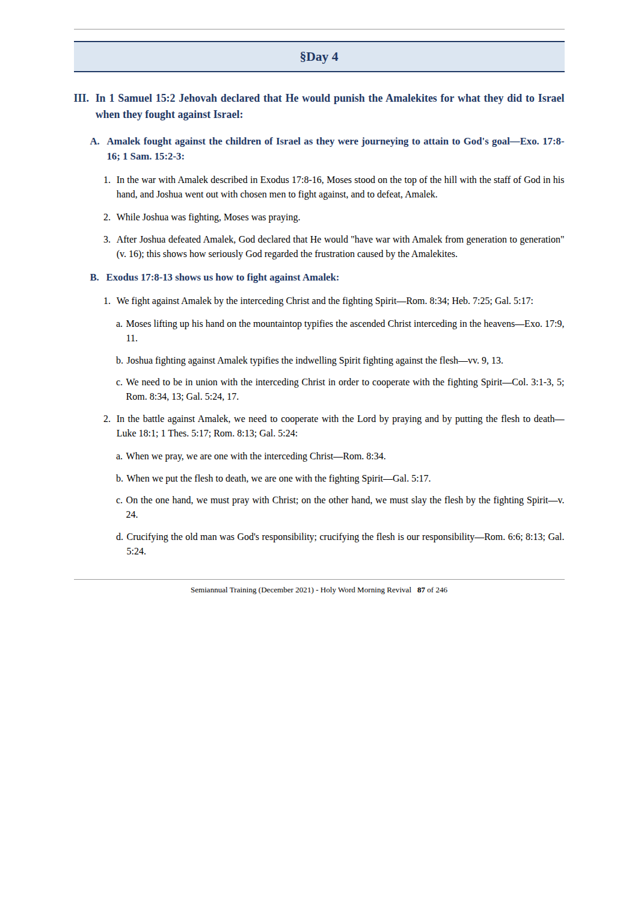§Day 4
III. In 1 Samuel 15:2 Jehovah declared that He would punish the Amalekites for what they did to Israel when they fought against Israel:
A. Amalek fought against the children of Israel as they were journeying to attain to God's goal—Exo. 17:8-16; 1 Sam. 15:2-3:
1. In the war with Amalek described in Exodus 17:8-16, Moses stood on the top of the hill with the staff of God in his hand, and Joshua went out with chosen men to fight against, and to defeat, Amalek.
2. While Joshua was fighting, Moses was praying.
3. After Joshua defeated Amalek, God declared that He would "have war with Amalek from generation to generation" (v. 16); this shows how seriously God regarded the frustration caused by the Amalekites.
B. Exodus 17:8-13 shows us how to fight against Amalek:
1. We fight against Amalek by the interceding Christ and the fighting Spirit—Rom. 8:34; Heb. 7:25; Gal. 5:17:
a. Moses lifting up his hand on the mountaintop typifies the ascended Christ interceding in the heavens—Exo. 17:9, 11.
b. Joshua fighting against Amalek typifies the indwelling Spirit fighting against the flesh—vv. 9, 13.
c. We need to be in union with the interceding Christ in order to cooperate with the fighting Spirit—Col. 3:1-3, 5; Rom. 8:34, 13; Gal. 5:24, 17.
2. In the battle against Amalek, we need to cooperate with the Lord by praying and by putting the flesh to death—Luke 18:1; 1 Thes. 5:17; Rom. 8:13; Gal. 5:24:
a. When we pray, we are one with the interceding Christ—Rom. 8:34.
b. When we put the flesh to death, we are one with the fighting Spirit—Gal. 5:17.
c. On the one hand, we must pray with Christ; on the other hand, we must slay the flesh by the fighting Spirit—v. 24.
d. Crucifying the old man was God's responsibility; crucifying the flesh is our responsibility—Rom. 6:6; 8:13; Gal. 5:24.
Semiannual Training (December 2021) - Holy Word Morning Revival 87 of 246